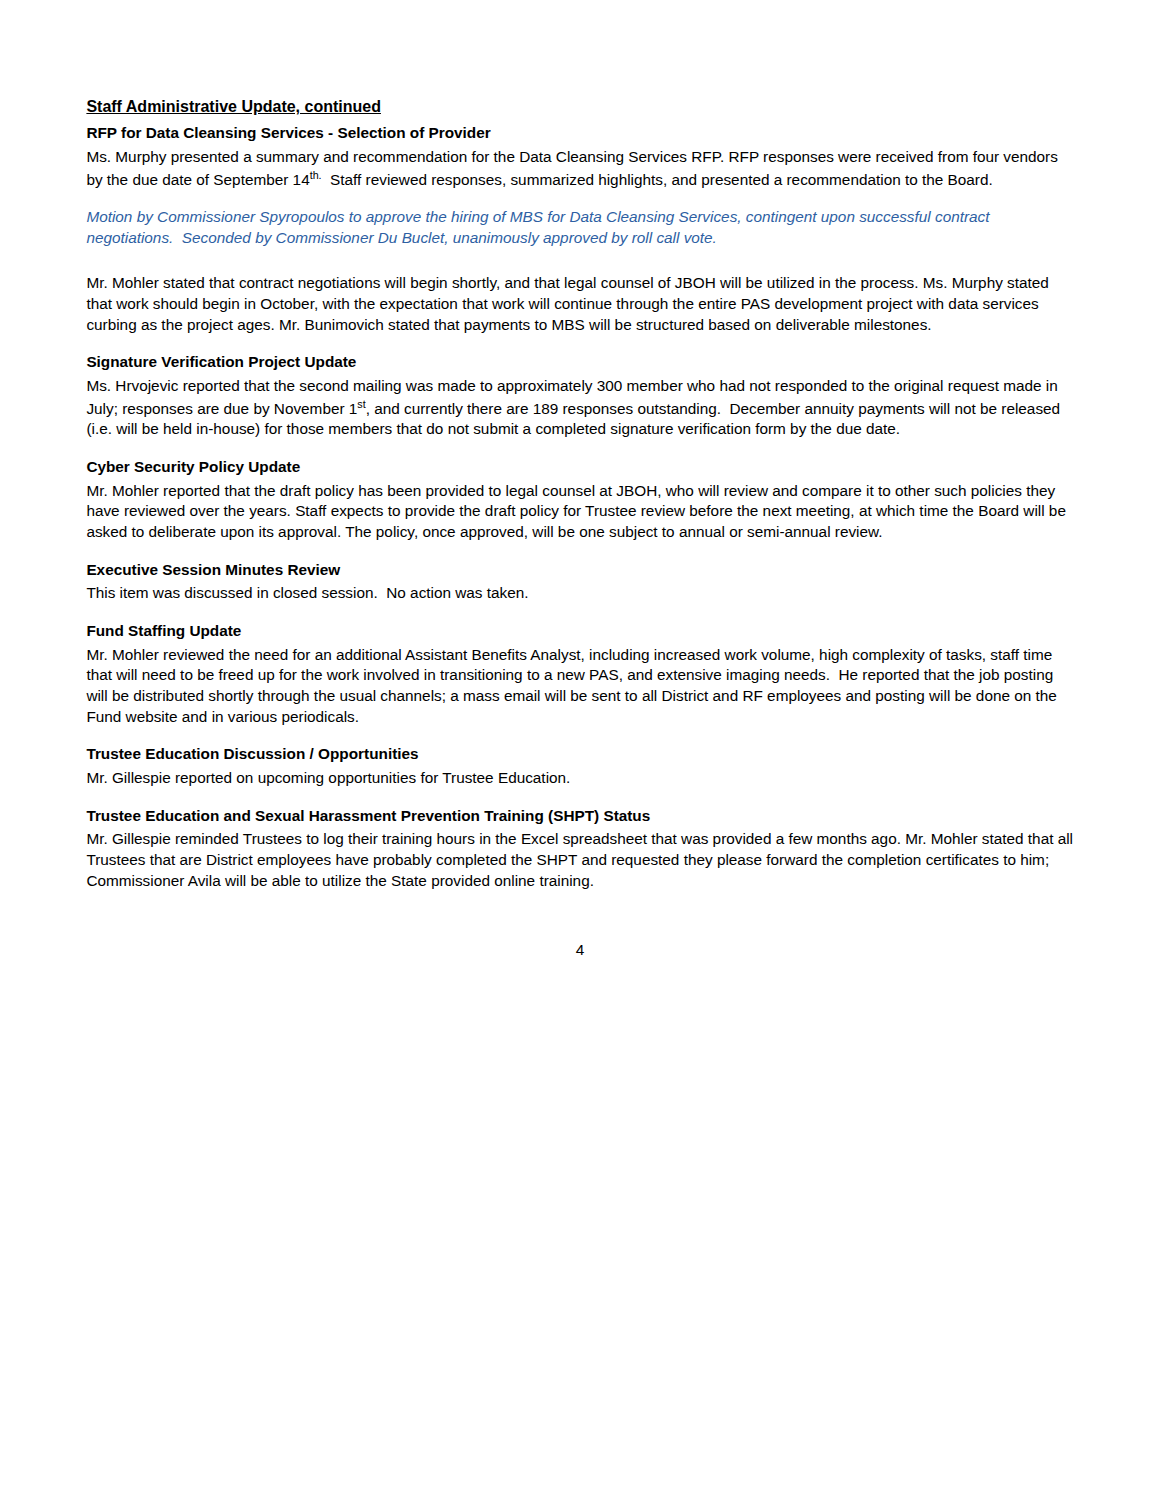Staff Administrative Update, continued
RFP for Data Cleansing Services - Selection of Provider
Ms. Murphy presented a summary and recommendation for the Data Cleansing Services RFP. RFP responses were received from four vendors by the due date of September 14th. Staff reviewed responses, summarized highlights, and presented a recommendation to the Board.
Motion by Commissioner Spyropoulos to approve the hiring of MBS for Data Cleansing Services, contingent upon successful contract negotiations. Seconded by Commissioner Du Buclet, unanimously approved by roll call vote.
Mr. Mohler stated that contract negotiations will begin shortly, and that legal counsel of JBOH will be utilized in the process. Ms. Murphy stated that work should begin in October, with the expectation that work will continue through the entire PAS development project with data services curbing as the project ages. Mr. Bunimovich stated that payments to MBS will be structured based on deliverable milestones.
Signature Verification Project Update
Ms. Hrvojevic reported that the second mailing was made to approximately 300 member who had not responded to the original request made in July; responses are due by November 1st, and currently there are 189 responses outstanding. December annuity payments will not be released (i.e. will be held in-house) for those members that do not submit a completed signature verification form by the due date.
Cyber Security Policy Update
Mr. Mohler reported that the draft policy has been provided to legal counsel at JBOH, who will review and compare it to other such policies they have reviewed over the years. Staff expects to provide the draft policy for Trustee review before the next meeting, at which time the Board will be asked to deliberate upon its approval. The policy, once approved, will be one subject to annual or semi-annual review.
Executive Session Minutes Review
This item was discussed in closed session. No action was taken.
Fund Staffing Update
Mr. Mohler reviewed the need for an additional Assistant Benefits Analyst, including increased work volume, high complexity of tasks, staff time that will need to be freed up for the work involved in transitioning to a new PAS, and extensive imaging needs. He reported that the job posting will be distributed shortly through the usual channels; a mass email will be sent to all District and RF employees and posting will be done on the Fund website and in various periodicals.
Trustee Education Discussion / Opportunities
Mr. Gillespie reported on upcoming opportunities for Trustee Education.
Trustee Education and Sexual Harassment Prevention Training (SHPT) Status
Mr. Gillespie reminded Trustees to log their training hours in the Excel spreadsheet that was provided a few months ago. Mr. Mohler stated that all Trustees that are District employees have probably completed the SHPT and requested they please forward the completion certificates to him; Commissioner Avila will be able to utilize the State provided online training.
4